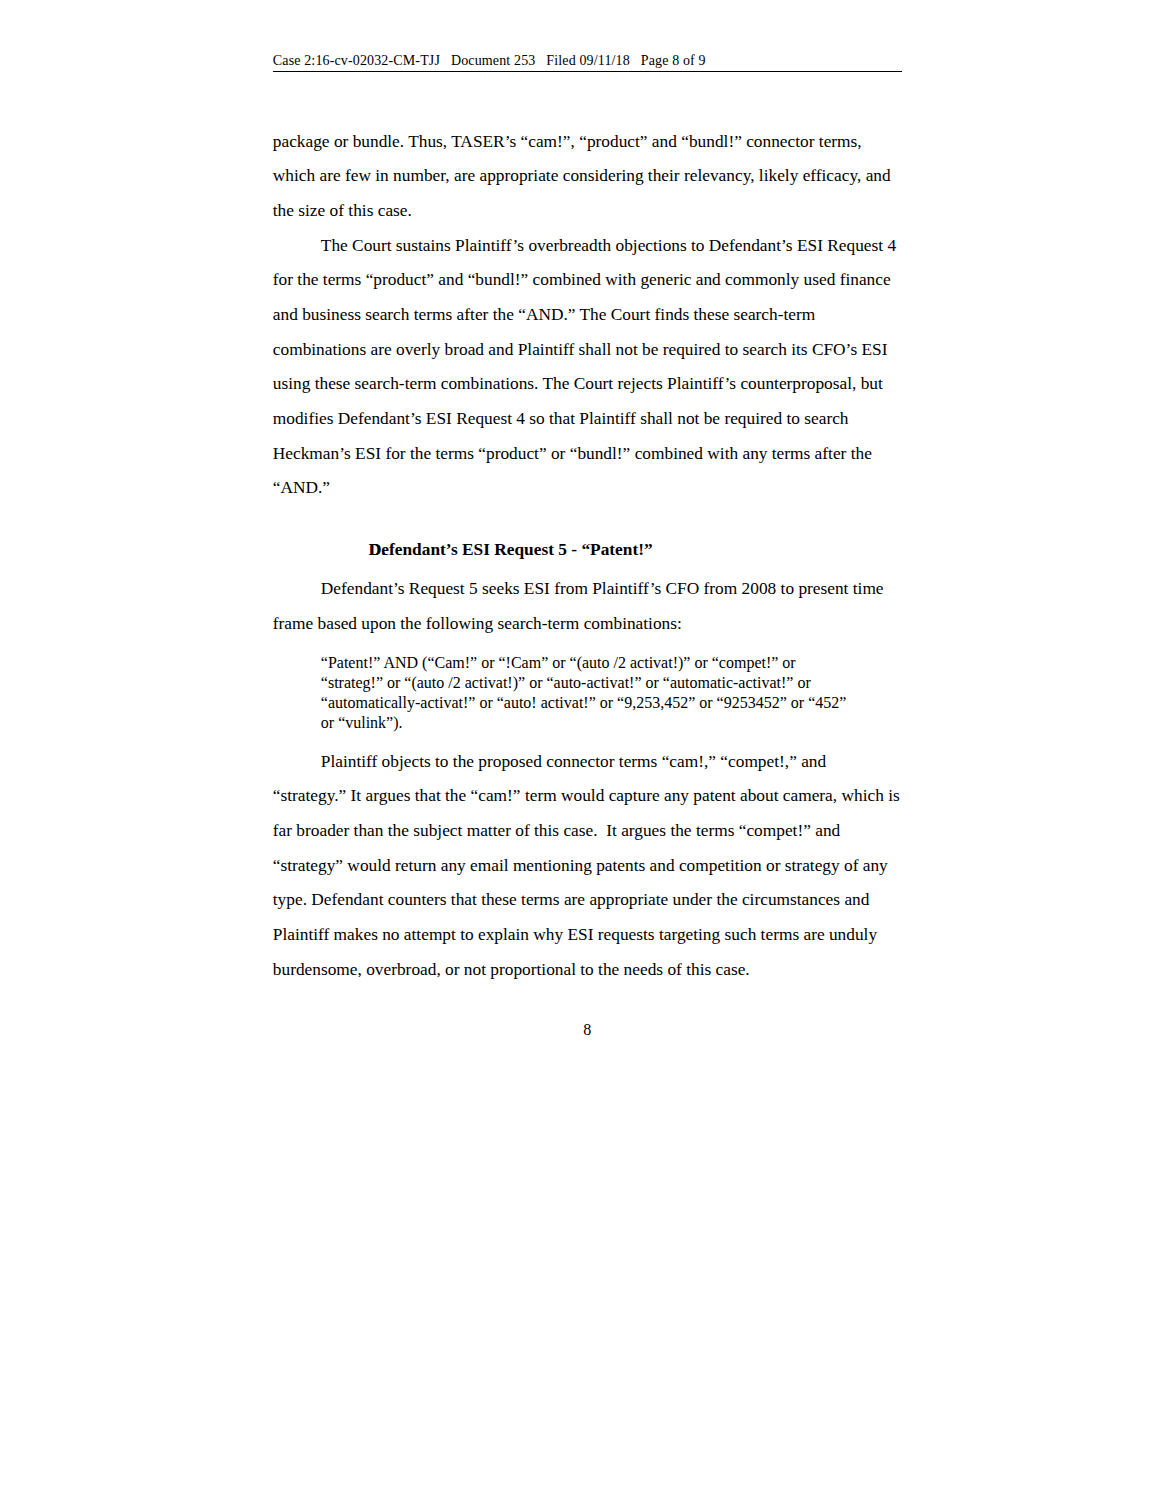Case 2:16-cv-02032-CM-TJJ Document 253 Filed 09/11/18 Page 8 of 9
package or bundle. Thus, TASER’s “cam!”, “product” and “bundl!” connector terms, which are few in number, are appropriate considering their relevancy, likely efficacy, and the size of this case.
The Court sustains Plaintiff’s overbreadth objections to Defendant’s ESI Request 4 for the terms “product” and “bundl!” combined with generic and commonly used finance and business search terms after the “AND.” The Court finds these search-term combinations are overly broad and Plaintiff shall not be required to search its CFO’s ESI using these search-term combinations. The Court rejects Plaintiff’s counterproposal, but modifies Defendant’s ESI Request 4 so that Plaintiff shall not be required to search Heckman’s ESI for the terms “product” or “bundl!” combined with any terms after the “AND.”
D. Defendant’s ESI Request 5 - “Patent!”
Defendant’s Request 5 seeks ESI from Plaintiff’s CFO from 2008 to present time frame based upon the following search-term combinations:
“Patent!” AND (“Cam!” or “!Cam” or “(auto /2 activat!)” or “compet!” or “strateg!” or “(auto /2 activat!)” or “auto-activat!” or “automatic-activat!” or “automatically-activat!” or “auto! activat!” or “9,253,452” or “9253452” or “452” or “vulink”).
Plaintiff objects to the proposed connector terms “cam!,” “compet!,” and “strategy.” It argues that the “cam!” term would capture any patent about camera, which is far broader than the subject matter of this case. It argues the terms “compet!” and “strategy” would return any email mentioning patents and competition or strategy of any type. Defendant counters that these terms are appropriate under the circumstances and Plaintiff makes no attempt to explain why ESI requests targeting such terms are unduly burdensome, overbroad, or not proportional to the needs of this case.
8